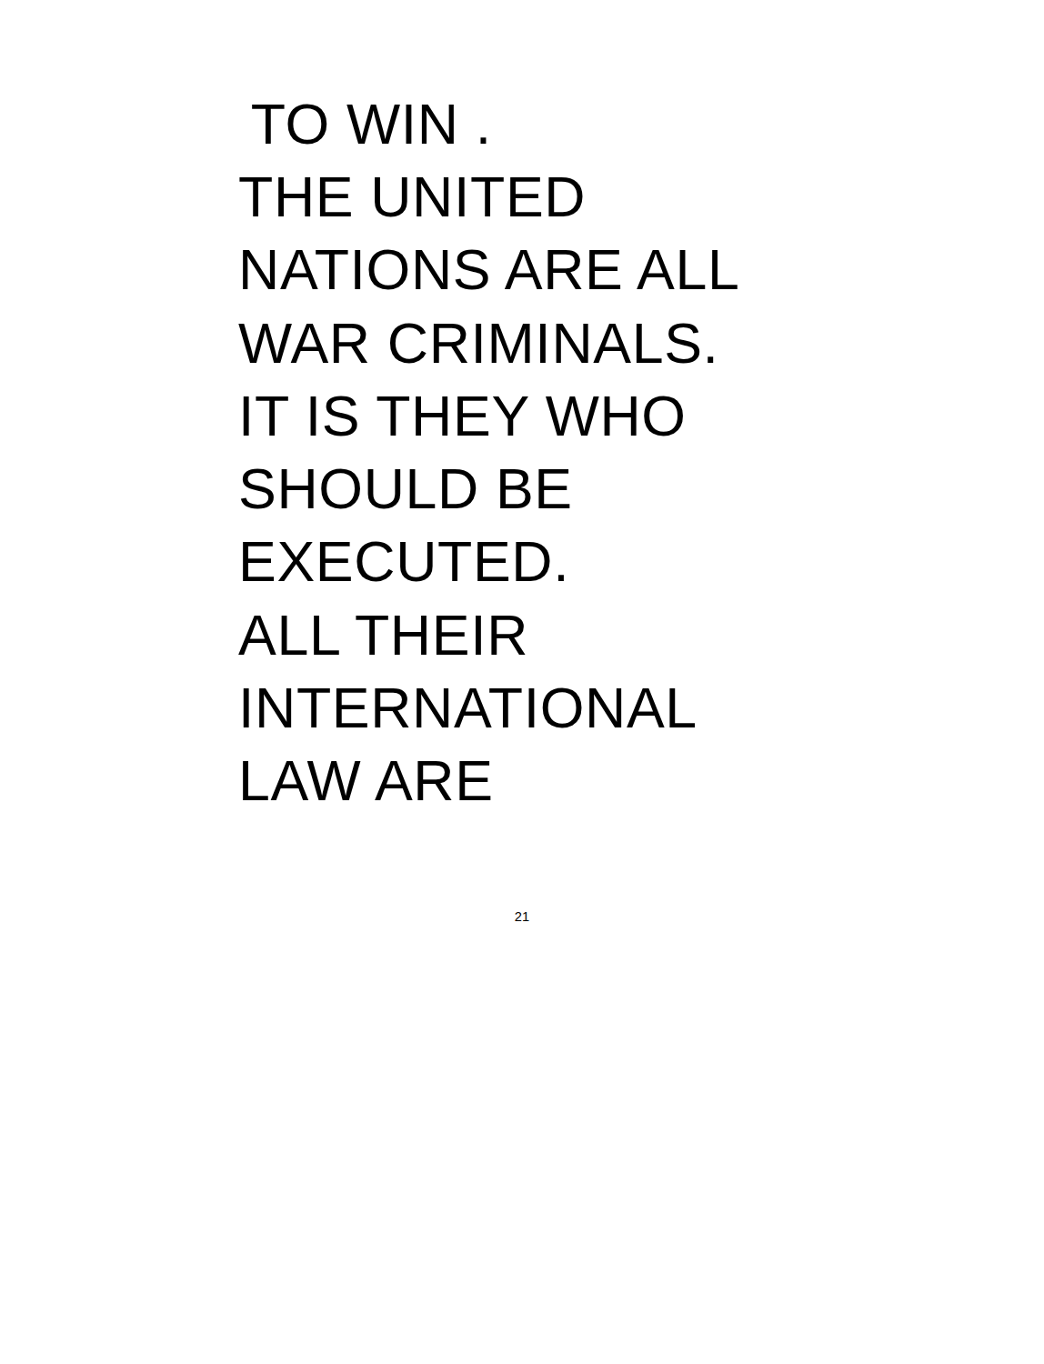TO WIN .
THE UNITED NATIONS ARE ALL WAR CRIMINALS.
IT IS THEY WHO SHOULD BE EXECUTED.
ALL THEIR INTERNATIONAL LAW ARE
21